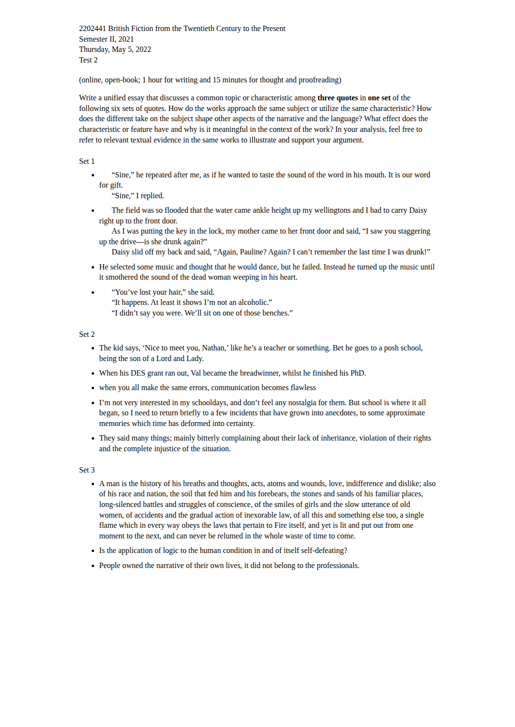2202441 British Fiction from the Twentieth Century to the Present
Semester II, 2021
Thursday, May 5, 2022
Test 2
(online, open-book; 1 hour for writing and 15 minutes for thought and proofreading)
Write a unified essay that discusses a common topic or characteristic among three quotes in one set of the following six sets of quotes. How do the works approach the same subject or utilize the same characteristic? How does the different take on the subject shape other aspects of the narrative and the language? What effect does the characteristic or feature have and why is it meaningful in the context of the work? In your analysis, feel free to refer to relevant textual evidence in the same works to illustrate and support your argument.
Set 1
“Sine,” he repeated after me, as if he wanted to taste the sound of the word in his mouth. It is our word for gift.
“Sine,” I replied.
The field was so flooded that the water came ankle height up my wellingtons and I had to carry Daisy right up to the front door.
As I was putting the key in the lock, my mother came to her front door and said, “I saw you staggering up the drive—is she drunk again?”
Daisy slid off my back and said, “Again, Pauline? Again? I can’t remember the last time I was drunk!”
He selected some music and thought that he would dance, but he failed. Instead he turned up the music until it smothered the sound of the dead woman weeping in his heart.
“You’ve lost your hair,” she said.
“It happens. At least it shows I’m not an alcoholic.”
“I didn’t say you were. We’ll sit on one of those benches.”
Set 2
The kid says, ‘Nice to meet you, Nathan,’ like he’s a teacher or something. Bet he goes to a posh school, being the son of a Lord and Lady.
When his DES grant ran out, Val became the breadwinner, whilst he finished his PhD.
when you all make the same errors, communication becomes flawless
I’m not very interested in my schooldays, and don’t feel any nostalgia for them. But school is where it all began, so I need to return briefly to a few incidents that have grown into anecdotes, to some approximate memories which time has deformed into certainty.
They said many things; mainly bitterly complaining about their lack of inheritance, violation of their rights and the complete injustice of the situation.
Set 3
A man is the history of his breaths and thoughts, acts, atoms and wounds, love, indifference and dislike; also of his race and nation, the soil that fed him and his forebears, the stones and sands of his familiar places, long-silenced battles and struggles of conscience, of the smiles of girls and the slow utterance of old women, of accidents and the gradual action of inexorable law, of all this and something else too, a single flame which in every way obeys the laws that pertain to Fire itself, and yet is lit and put out from one moment to the next, and can never be relumed in the whole waste of time to come.
Is the application of logic to the human condition in and of itself self-defeating?
People owned the narrative of their own lives, it did not belong to the professionals.